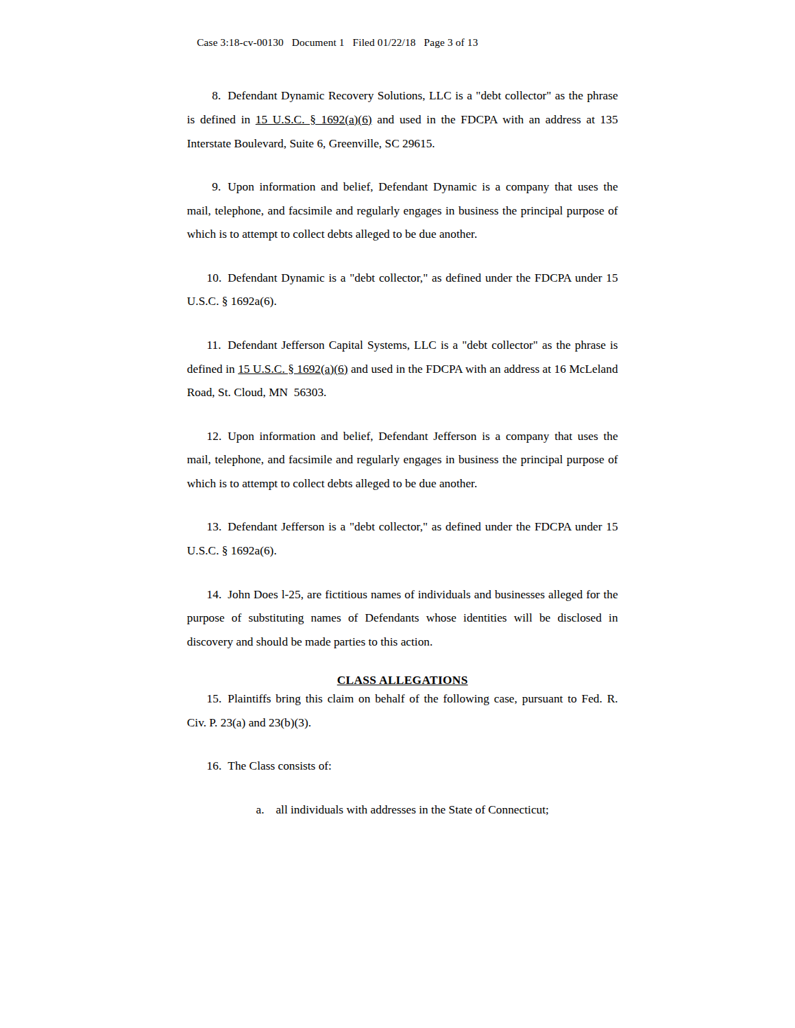Case 3:18-cv-00130 Document 1 Filed 01/22/18 Page 3 of 13
8. Defendant Dynamic Recovery Solutions, LLC is a "debt collector" as the phrase is defined in 15 U.S.C. § 1692(a)(6) and used in the FDCPA with an address at 135 Interstate Boulevard, Suite 6, Greenville, SC 29615.
9. Upon information and belief, Defendant Dynamic is a company that uses the mail, telephone, and facsimile and regularly engages in business the principal purpose of which is to attempt to collect debts alleged to be due another.
10. Defendant Dynamic is a "debt collector," as defined under the FDCPA under 15 U.S.C. § 1692a(6).
11. Defendant Jefferson Capital Systems, LLC is a "debt collector" as the phrase is defined in 15 U.S.C. § 1692(a)(6) and used in the FDCPA with an address at 16 McLeland Road, St. Cloud, MN 56303.
12. Upon information and belief, Defendant Jefferson is a company that uses the mail, telephone, and facsimile and regularly engages in business the principal purpose of which is to attempt to collect debts alleged to be due another.
13. Defendant Jefferson is a "debt collector," as defined under the FDCPA under 15 U.S.C. § 1692a(6).
14. John Does l-25, are fictitious names of individuals and businesses alleged for the purpose of substituting names of Defendants whose identities will be disclosed in discovery and should be made parties to this action.
CLASS ALLEGATIONS
15. Plaintiffs bring this claim on behalf of the following case, pursuant to Fed. R. Civ. P. 23(a) and 23(b)(3).
16. The Class consists of:
a. all individuals with addresses in the State of Connecticut;